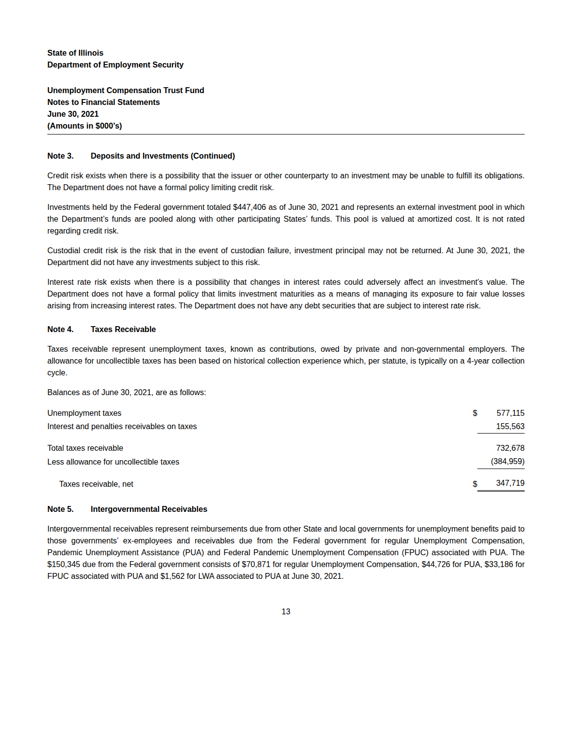State of Illinois
Department of Employment Security
Unemployment Compensation Trust Fund
Notes to Financial Statements
June 30, 2021
(Amounts in $000’s)
Note 3. Deposits and Investments (Continued)
Credit risk exists when there is a possibility that the issuer or other counterparty to an investment may be unable to fulfill its obligations. The Department does not have a formal policy limiting credit risk.
Investments held by the Federal government totaled $447,406 as of June 30, 2021 and represents an external investment pool in which the Department’s funds are pooled along with other participating States’ funds. This pool is valued at amortized cost. It is not rated regarding credit risk.
Custodial credit risk is the risk that in the event of custodian failure, investment principal may not be returned. At June 30, 2021, the Department did not have any investments subject to this risk.
Interest rate risk exists when there is a possibility that changes in interest rates could adversely affect an investment's value. The Department does not have a formal policy that limits investment maturities as a means of managing its exposure to fair value losses arising from increasing interest rates. The Department does not have any debt securities that are subject to interest rate risk.
Note 4. Taxes Receivable
Taxes receivable represent unemployment taxes, known as contributions, owed by private and non-governmental employers. The allowance for uncollectible taxes has been based on historical collection experience which, per statute, is typically on a 4-year collection cycle.
Balances as of June 30, 2021, are as follows:
| Unemployment taxes | $ | 577,115 |
| Interest and penalties receivables on taxes | | 155,563 |
| Total taxes receivable | | 732,678 |
| Less allowance for uncollectible taxes | | (384,959) |
| Taxes receivable, net | $ | 347,719 |
Note 5. Intergovernmental Receivables
Intergovernmental receivables represent reimbursements due from other State and local governments for unemployment benefits paid to those governments’ ex-employees and receivables due from the Federal government for regular Unemployment Compensation, Pandemic Unemployment Assistance (PUA) and Federal Pandemic Unemployment Compensation (FPUC) associated with PUA. The $150,345 due from the Federal government consists of $70,871 for regular Unemployment Compensation, $44,726 for PUA, $33,186 for FPUC associated with PUA and $1,562 for LWA associated to PUA at June 30, 2021.
13